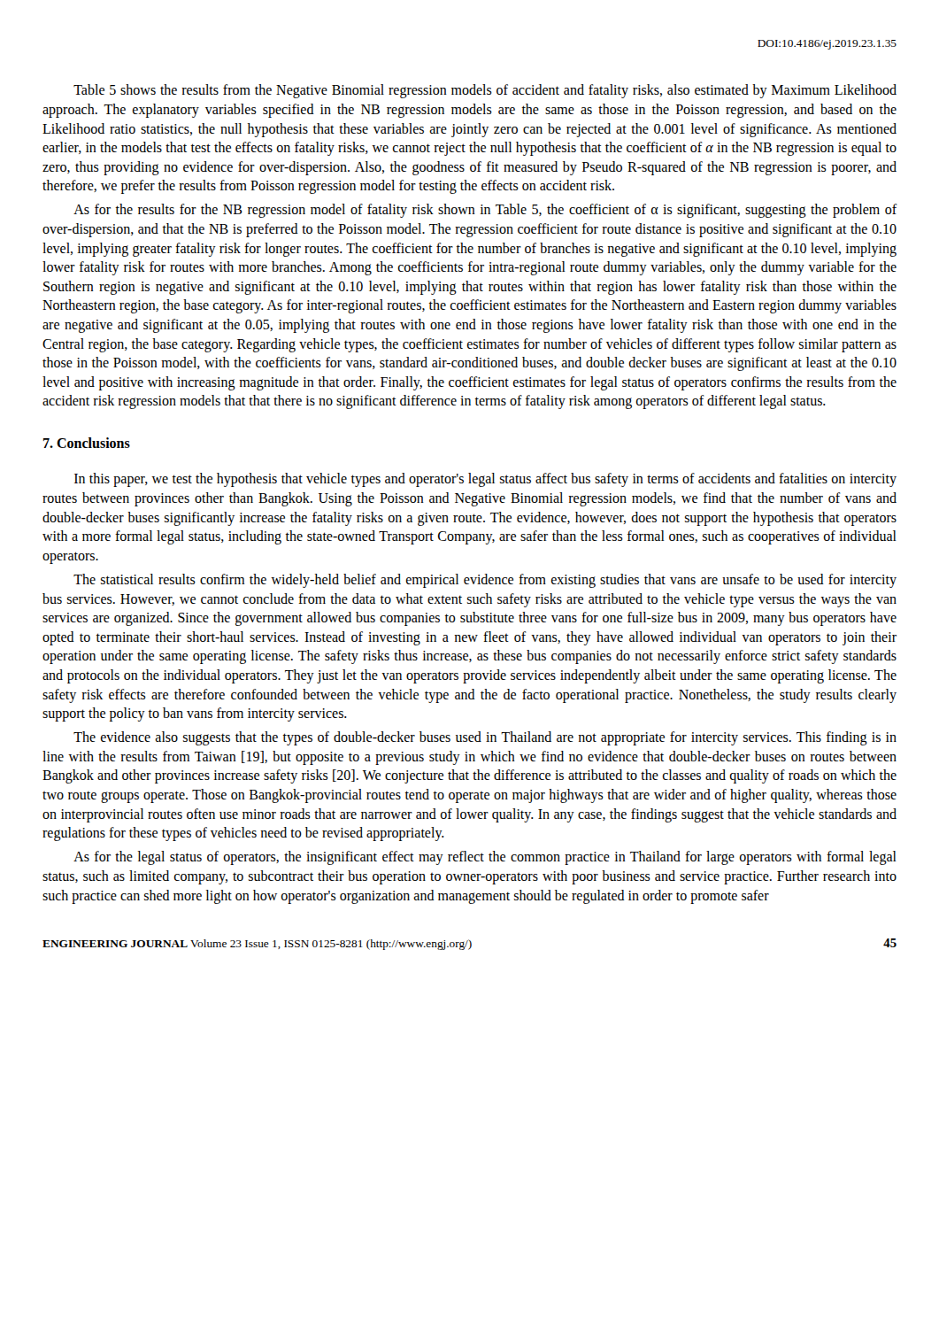DOI:10.4186/ej.2019.23.1.35
Table 5 shows the results from the Negative Binomial regression models of accident and fatality risks, also estimated by Maximum Likelihood approach. The explanatory variables specified in the NB regression models are the same as those in the Poisson regression, and based on the Likelihood ratio statistics, the null hypothesis that these variables are jointly zero can be rejected at the 0.001 level of significance. As mentioned earlier, in the models that test the effects on fatality risks, we cannot reject the null hypothesis that the coefficient of α in the NB regression is equal to zero, thus providing no evidence for over-dispersion. Also, the goodness of fit measured by Pseudo R-squared of the NB regression is poorer, and therefore, we prefer the results from Poisson regression model for testing the effects on accident risk.
As for the results for the NB regression model of fatality risk shown in Table 5, the coefficient of α is significant, suggesting the problem of over-dispersion, and that the NB is preferred to the Poisson model. The regression coefficient for route distance is positive and significant at the 0.10 level, implying greater fatality risk for longer routes. The coefficient for the number of branches is negative and significant at the 0.10 level, implying lower fatality risk for routes with more branches. Among the coefficients for intra-regional route dummy variables, only the dummy variable for the Southern region is negative and significant at the 0.10 level, implying that routes within that region has lower fatality risk than those within the Northeastern region, the base category. As for inter-regional routes, the coefficient estimates for the Northeastern and Eastern region dummy variables are negative and significant at the 0.05, implying that routes with one end in those regions have lower fatality risk than those with one end in the Central region, the base category. Regarding vehicle types, the coefficient estimates for number of vehicles of different types follow similar pattern as those in the Poisson model, with the coefficients for vans, standard air-conditioned buses, and double decker buses are significant at least at the 0.10 level and positive with increasing magnitude in that order. Finally, the coefficient estimates for legal status of operators confirms the results from the accident risk regression models that that there is no significant difference in terms of fatality risk among operators of different legal status.
7. Conclusions
In this paper, we test the hypothesis that vehicle types and operator's legal status affect bus safety in terms of accidents and fatalities on intercity routes between provinces other than Bangkok. Using the Poisson and Negative Binomial regression models, we find that the number of vans and double-decker buses significantly increase the fatality risks on a given route. The evidence, however, does not support the hypothesis that operators with a more formal legal status, including the state-owned Transport Company, are safer than the less formal ones, such as cooperatives of individual operators.
The statistical results confirm the widely-held belief and empirical evidence from existing studies that vans are unsafe to be used for intercity bus services. However, we cannot conclude from the data to what extent such safety risks are attributed to the vehicle type versus the ways the van services are organized. Since the government allowed bus companies to substitute three vans for one full-size bus in 2009, many bus operators have opted to terminate their short-haul services. Instead of investing in a new fleet of vans, they have allowed individual van operators to join their operation under the same operating license. The safety risks thus increase, as these bus companies do not necessarily enforce strict safety standards and protocols on the individual operators. They just let the van operators provide services independently albeit under the same operating license. The safety risk effects are therefore confounded between the vehicle type and the de facto operational practice. Nonetheless, the study results clearly support the policy to ban vans from intercity services.
The evidence also suggests that the types of double-decker buses used in Thailand are not appropriate for intercity services. This finding is in line with the results from Taiwan [19], but opposite to a previous study in which we find no evidence that double-decker buses on routes between Bangkok and other provinces increase safety risks [20]. We conjecture that the difference is attributed to the classes and quality of roads on which the two route groups operate. Those on Bangkok-provincial routes tend to operate on major highways that are wider and of higher quality, whereas those on interprovincial routes often use minor roads that are narrower and of lower quality. In any case, the findings suggest that the vehicle standards and regulations for these types of vehicles need to be revised appropriately.
As for the legal status of operators, the insignificant effect may reflect the common practice in Thailand for large operators with formal legal status, such as limited company, to subcontract their bus operation to owner-operators with poor business and service practice. Further research into such practice can shed more light on how operator's organization and management should be regulated in order to promote safer
ENGINEERING JOURNAL Volume 23 Issue 1, ISSN 0125-8281 (http://www.engj.org/)
45